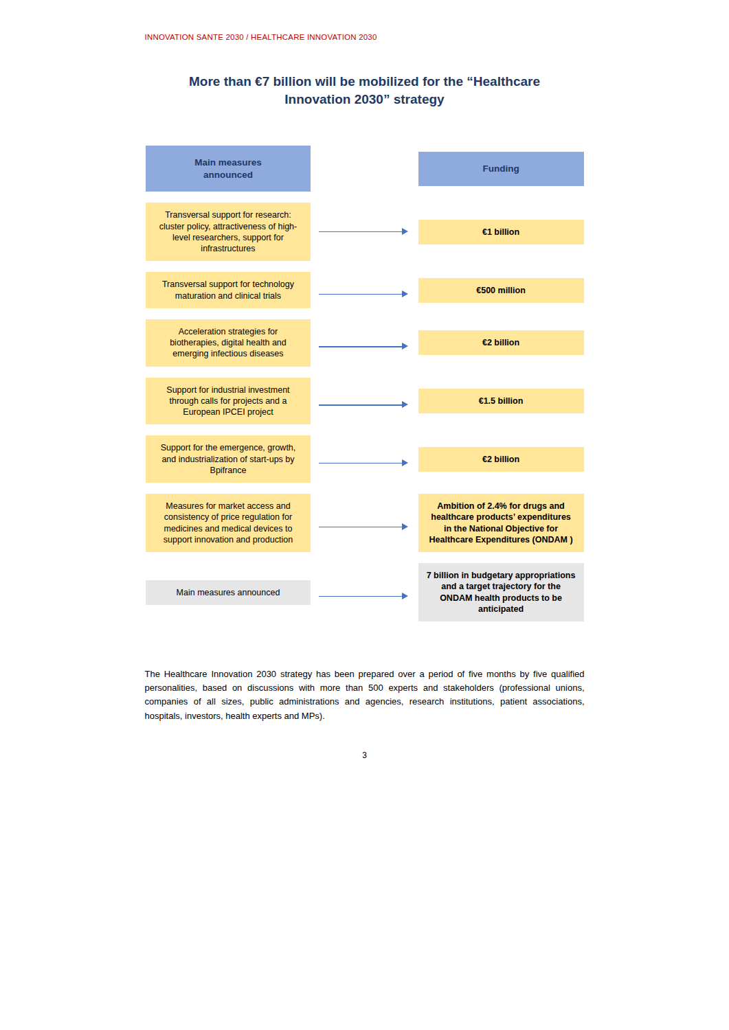INNOVATION SANTE 2030 / HEALTHCARE INNOVATION 2030
More than €7 billion will be mobilized for the “Healthcare
Innovation 2030” strategy
| Main measures announced | | Funding |
| Transversal support for research: cluster policy, attractiveness of high-level researchers, support for infrastructures | | €1 billion |
| Transversal support for technology maturation and clinical trials | | €500 million |
| Acceleration strategies for biotherapies, digital health and emerging infectious diseases | | €2 billion |
| Support for industrial investment through calls for projects and a European IPCEI project | | €1.5 billion |
| Support for the emergence, growth, and industrialization of start-ups by Bpifrance | | €2 billion |
| Measures for market access and consistency of price regulation for medicines and medical devices to support innovation and production | | Ambition of 2.4% for drugs and healthcare products’ expenditures in the National Objective for Healthcare Expenditures (ONDAM ) |
| Main measures announced | | 7 billion in budgetary appropriations and a target trajectory for the ONDAM health products to be anticipated |
The Healthcare Innovation 2030 strategy has been prepared over a period of five months by five qualified personalities, based on discussions with more than 500 experts and stakeholders (professional unions, companies of all sizes, public administrations and agencies, research institutions, patient associations, hospitals, investors, health experts and MPs).
3